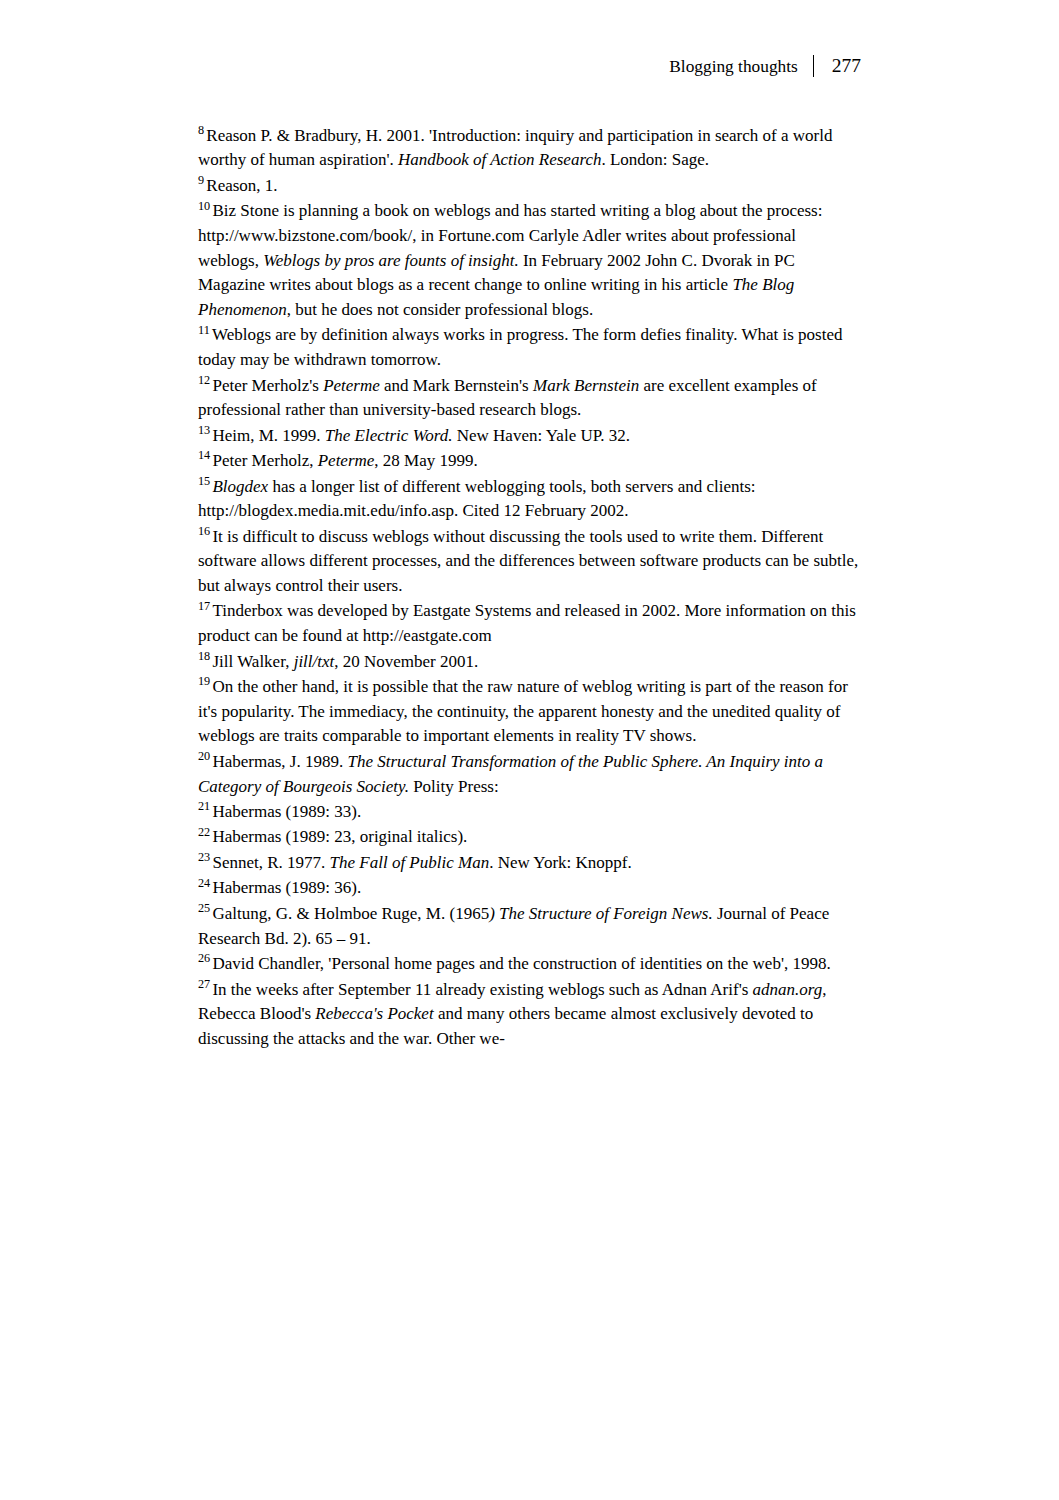Blogging thoughts 277
8 Reason P. & Bradbury, H. 2001. 'Introduction: inquiry and participation in search of a world worthy of human aspiration'. Handbook of Action Research. London: Sage.
9 Reason, 1.
10 Biz Stone is planning a book on weblogs and has started writing a blog about the process: http://www.bizstone.com/book/, in Fortune.com Carlyle Adler writes about professional weblogs, Weblogs by pros are founts of insight. In February 2002 John C. Dvorak in PC Magazine writes about blogs as a recent change to online writing in his article The Blog Phenomenon, but he does not consider professional blogs.
11 Weblogs are by definition always works in progress. The form defies finality. What is posted today may be withdrawn tomorrow.
12 Peter Merholz's Peterme and Mark Bernstein's Mark Bernstein are excellent examples of professional rather than university-based research blogs.
13 Heim, M. 1999. The Electric Word. New Haven: Yale UP. 32.
14 Peter Merholz, Peterme, 28 May 1999.
15 Blogdex has a longer list of different weblogging tools, both servers and clients: http://blogdex.media.mit.edu/info.asp. Cited 12 February 2002.
16 It is difficult to discuss weblogs without discussing the tools used to write them. Different software allows different processes, and the differences between software products can be subtle, but always control their users.
17 Tinderbox was developed by Eastgate Systems and released in 2002. More information on this product can be found at http://eastgate.com
18 Jill Walker, jill/txt, 20 November 2001.
19 On the other hand, it is possible that the raw nature of weblog writing is part of the reason for it's popularity. The immediacy, the continuity, the apparent honesty and the unedited quality of weblogs are traits comparable to important elements in reality TV shows.
20 Habermas, J. 1989. The Structural Transformation of the Public Sphere. An Inquiry into a Category of Bourgeois Society. Polity Press:
21 Habermas (1989: 33).
22 Habermas (1989: 23, original italics).
23 Sennet, R. 1977. The Fall of Public Man. New York: Knoppf.
24 Habermas (1989: 36).
25 Galtung, G. & Holmboe Ruge, M. (1965) The Structure of Foreign News. Journal of Peace Research Bd. 2). 65 – 91.
26 David Chandler, 'Personal home pages and the construction of identities on the web', 1998.
27 In the weeks after September 11 already existing weblogs such as Adnan Arif's adnan.org, Rebecca Blood's Rebecca's Pocket and many others became almost exclusively devoted to discussing the attacks and the war. Other we-